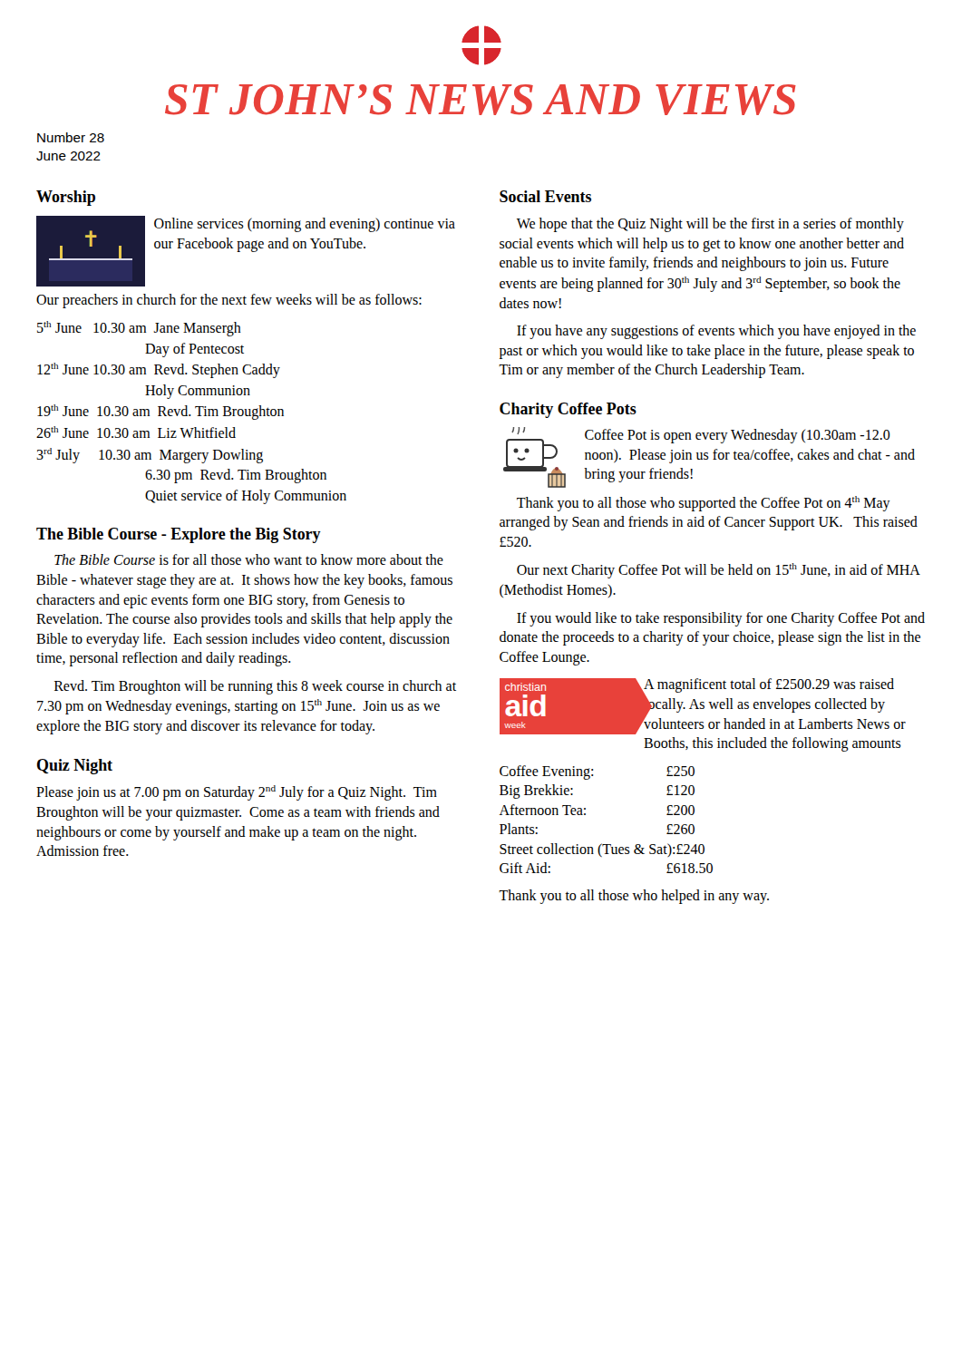ST JOHN’S NEWS AND VIEWS
Number 28
June 2022
Worship
✝
Online services (morning and evening) continue via our Facebook page and on YouTube.
Our preachers in church for the next few weeks will be as follows:
5th June 10.30 am Jane Mansergh
Day of Pentecost
12th June 10.30 am Revd. Stephen Caddy
Holy Communion
19th June 10.30 am Revd. Tim Broughton
26th June 10.30 am Liz Whitfield
3rd July 10.30 am Margery Dowling
6.30 pm Revd. Tim Broughton
Quiet service of Holy Communion
The Bible Course - Explore the Big Story
The Bible Course is for all those who want to know more about the Bible - whatever stage they are at. It shows how the key books, famous characters and epic events form one BIG story, from Genesis to Revelation. The course also provides tools and skills that help apply the Bible to everyday life. Each session includes video content, discussion time, personal reflection and daily readings.
Revd. Tim Broughton will be running this 8 week course in church at 7.30 pm on Wednesday evenings, starting on 15th June. Join us as we explore the BIG story and discover its relevance for today.
Quiz Night
Please join us at 7.00 pm on Saturday 2nd July for a Quiz Night. Tim Broughton will be your quizmaster. Come as a team with friends and neighbours or come by yourself and make up a team on the night. Admission free.
Social Events
We hope that the Quiz Night will be the first in a series of monthly social events which will help us to get to know one another better and enable us to invite family, friends and neighbours to join us. Future events are being planned for 30th July and 3rd September, so book the dates now!
If you have any suggestions of events which you have enjoyed in the past or which you would like to take place in the future, please speak to Tim or any member of the Church Leadership Team.
Charity Coffee Pots
Coffee Pot is open every Wednesday (10.30am -12.0 noon). Please join us for tea/coffee, cakes and chat - and bring your friends!
Thank you to all those who supported the Coffee Pot on 4th May arranged by Sean and friends in aid of Cancer Support UK. This raised £520.
Our next Charity Coffee Pot will be held on 15th June, in aid of MHA (Methodist Homes).
If you would like to take responsibility for one Charity Coffee Pot and donate the proceeds to a charity of your choice, please sign the list in the Coffee Lounge.
christian
aid
week
A magnificent total of £2500.29 was raised locally. As well as envelopes collected by volunteers or handed in at Lamberts News or Booths, this included the following amounts
Coffee Evening:£250
Big Brekkie:£120
Afternoon Tea:£200
Plants:£260
Street collection (Tues & Sat):£240
Gift Aid:£618.50
Thank you to all those who helped in any way.